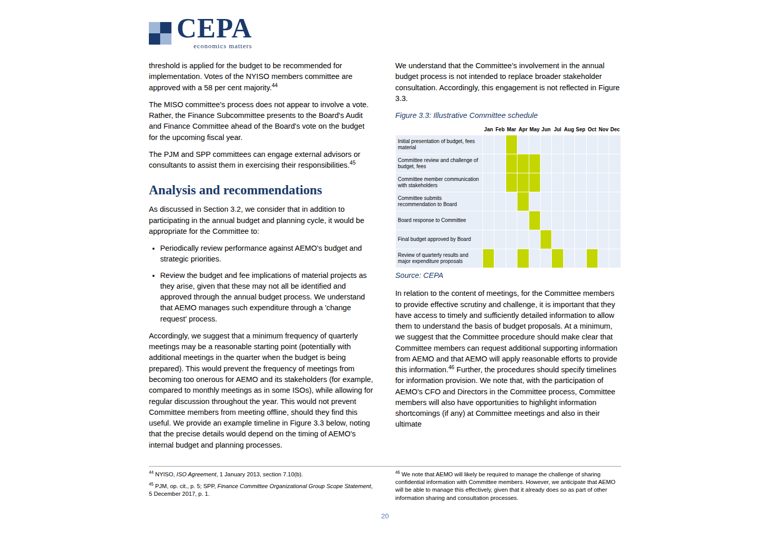CEPA
economics matters
threshold is applied for the budget to be recommended for implementation. Votes of the NYISO members committee are approved with a 58 per cent majority.44
The MISO committee's process does not appear to involve a vote. Rather, the Finance Subcommittee presents to the Board's Audit and Finance Committee ahead of the Board's vote on the budget for the upcoming fiscal year.
The PJM and SPP committees can engage external advisors or consultants to assist them in exercising their responsibilities.45
Analysis and recommendations
As discussed in Section 3.2, we consider that in addition to participating in the annual budget and planning cycle, it would be appropriate for the Committee to:
Periodically review performance against AEMO's budget and strategic priorities.
Review the budget and fee implications of material projects as they arise, given that these may not all be identified and approved through the annual budget process. We understand that AEMO manages such expenditure through a 'change request' process.
Accordingly, we suggest that a minimum frequency of quarterly meetings may be a reasonable starting point (potentially with additional meetings in the quarter when the budget is being prepared). This would prevent the frequency of meetings from becoming too onerous for AEMO and its stakeholders (for example, compared to monthly meetings as in some ISOs), while allowing for regular discussion throughout the year. This would not prevent Committee members from meeting offline, should they find this useful. We provide an example timeline in Figure 3.3 below, noting that the precise details would depend on the timing of AEMO's internal budget and planning processes.
We understand that the Committee's involvement in the annual budget process is not intended to replace broader stakeholder consultation. Accordingly, this engagement is not reflected in Figure 3.3.
Figure 3.3: Illustrative Committee schedule
| | Jan | Feb | Mar | Apr | May | Jun | Jul | Aug | Sep | Oct | Nov | Dec |
| --- | --- | --- | --- | --- | --- | --- | --- | --- | --- | --- | --- | --- |
| Initial presentation of budget, fees material | | | | | | | | | | | | |
| Committee review and challenge of budget, fees | | | | | | | | | | | | |
| Committee member communication with stakeholders | | | | | | | | | | | | |
| Committee submits recommendation to Board | | | | | | | | | | | | |
| Board response to Committee | | | | | | | | | | | | |
| Final budget approved by Board | | | | | | | | | | | | |
| Review of quarterly results and major expenditure proposals | | | | | | | | | | | | |
Source: CEPA
In relation to the content of meetings, for the Committee members to provide effective scrutiny and challenge, it is important that they have access to timely and sufficiently detailed information to allow them to understand the basis of budget proposals. At a minimum, we suggest that the Committee procedure should make clear that Committee members can request additional supporting information from AEMO and that AEMO will apply reasonable efforts to provide this information.46 Further, the procedures should specify timelines for information provision. We note that, with the participation of AEMO's CFO and Directors in the Committee process, Committee members will also have opportunities to highlight information shortcomings (if any) at Committee meetings and also in their ultimate
44 NYISO, ISO Agreement, 1 January 2013, section 7.10(b).
45 PJM, op. cit., p. 5; SPP, Finance Committee Organizational Group Scope Statement, 5 December 2017, p. 1.
46 We note that AEMO will likely be required to manage the challenge of sharing confidential information with Committee members. However, we anticipate that AEMO will be able to manage this effectively, given that it already does so as part of other information sharing and consultation processes.
20